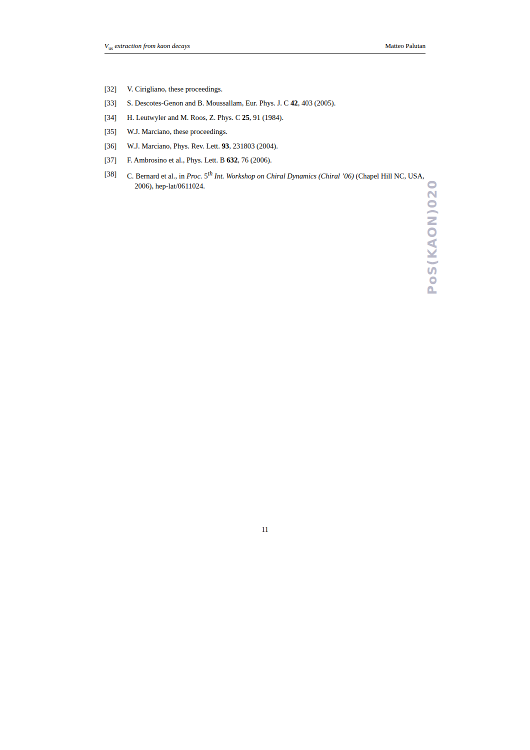Vus extraction from kaon decays
Matteo Palutan
[32] V. Cirigliano, these proceedings.
[33] S. Descotes-Genon and B. Moussallam, Eur. Phys. J. C 42, 403 (2005).
[34] H. Leutwyler and M. Roos, Z. Phys. C 25, 91 (1984).
[35] W.J. Marciano, these proceedings.
[36] W.J. Marciano, Phys. Rev. Lett. 93, 231803 (2004).
[37] F. Ambrosino et al., Phys. Lett. B 632, 76 (2006).
[38] C. Bernard et al., in Proc. 5th Int. Workshop on Chiral Dynamics (Chiral ’06) (Chapel Hill NC, USA, 2006), hep-lat/0611024.
PoS(KAON)020
11